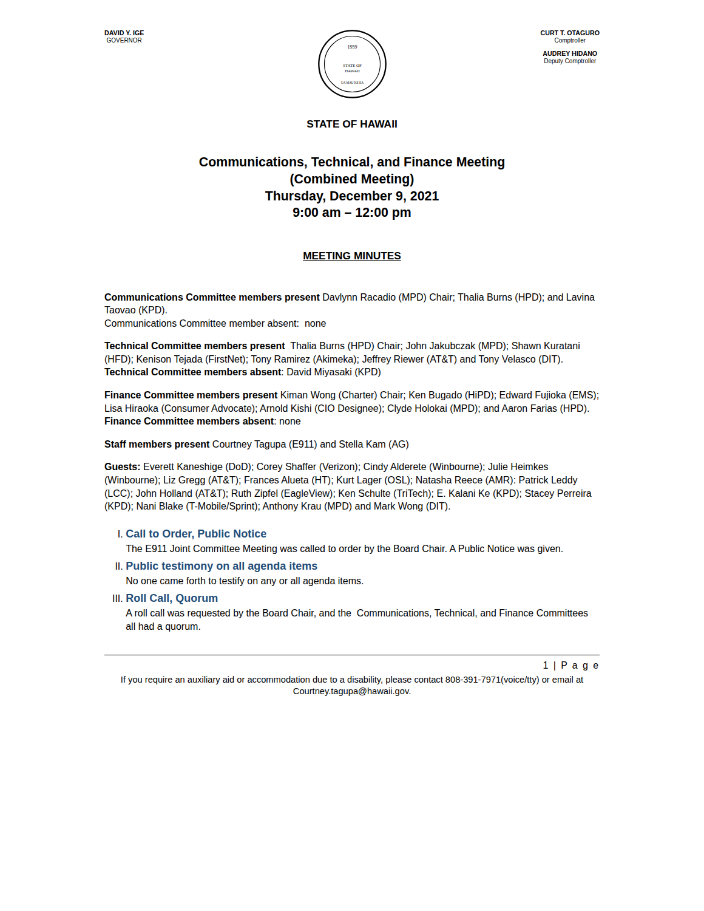DAVID Y. IGE
GOVERNOR
CURT T. OTAGURO
Comptroller
AUDREY HIDANO
Deputy Comptroller
STATE OF HAWAII
Communications, Technical, and Finance Meeting (Combined Meeting) Thursday, December 9, 2021 9:00 am – 12:00 pm
MEETING MINUTES
Communications Committee members present Davlynn Racadio (MPD) Chair; Thalia Burns (HPD); and Lavina Taovao (KPD).
Communications Committee member absent: none
Technical Committee members present Thalia Burns (HPD) Chair; John Jakubczak (MPD); Shawn Kuratani (HFD); Kenison Tejada (FirstNet); Tony Ramirez (Akimeka); Jeffrey Riewer (AT&T) and Tony Velasco (DIT).
Technical Committee members absent: David Miyasaki (KPD)
Finance Committee members present Kiman Wong (Charter) Chair; Ken Bugado (HiPD); Edward Fujioka (EMS); Lisa Hiraoka (Consumer Advocate); Arnold Kishi (CIO Designee); Clyde Holokai (MPD); and Aaron Farias (HPD).
Finance Committee members absent: none
Staff members present Courtney Tagupa (E911) and Stella Kam (AG)
Guests: Everett Kaneshige (DoD); Corey Shaffer (Verizon); Cindy Alderete (Winbourne); Julie Heimkes (Winbourne); Liz Gregg (AT&T); Frances Alueta (HT); Kurt Lager (OSL); Natasha Reece (AMR): Patrick Leddy (LCC); John Holland (AT&T); Ruth Zipfel (EagleView); Ken Schulte (TriTech); E. Kalani Ke (KPD); Stacey Perreira (KPD); Nani Blake (T-Mobile/Sprint); Anthony Krau (MPD) and Mark Wong (DIT).
Call to Order, Public Notice
The E911 Joint Committee Meeting was called to order by the Board Chair. A Public Notice was given.
Public testimony on all agenda items
No one came forth to testify on any or all agenda items.
Roll Call, Quorum
A roll call was requested by the Board Chair, and the Communications, Technical, and Finance Committees all had a quorum.
1 | P a g e
If you require an auxiliary aid or accommodation due to a disability, please contact 808-391-7971(voice/tty) or email at Courtney.tagupa@hawaii.gov.